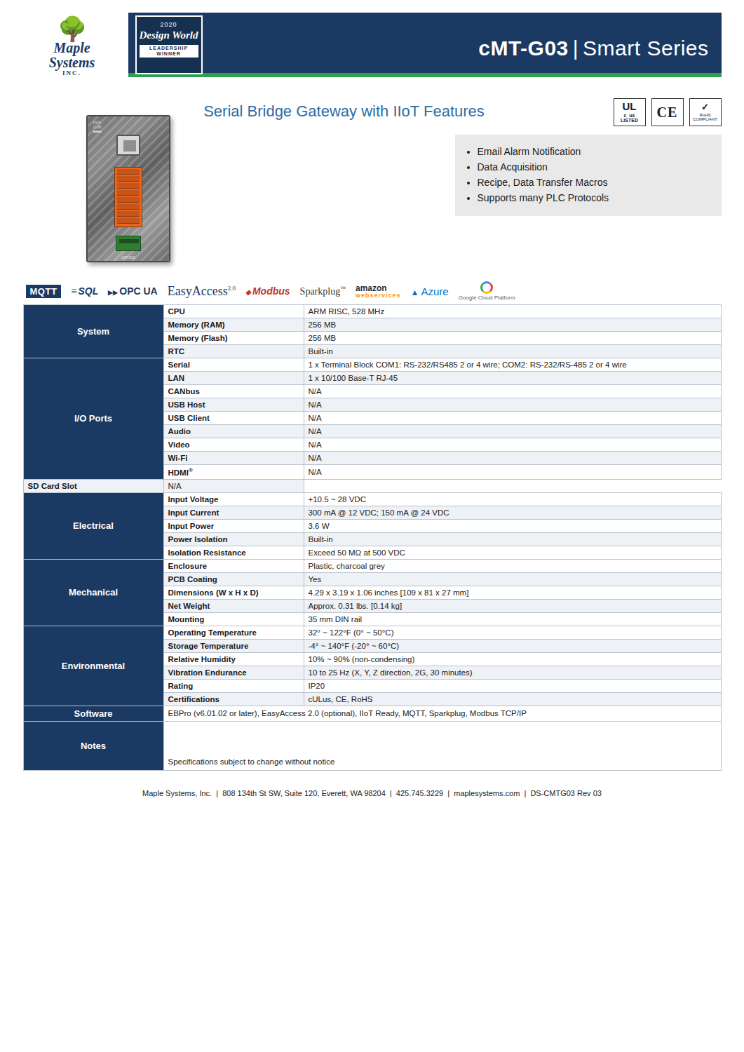cMT-G03|Smart Series
🌳
Maple
SystemsINC.
2020
Design World LEADERSHIP WINNER
UL c us LISTED
CE
✓RoHS
COMPLIANT
Serial Bridge Gateway with IIoT Features
Email Alarm Notification
Data Acquisition
Recipe, Data Transfer Macros
Supports many PLC Protocols
PWR
COM
■■■■
cMT-G03
MQTT SQL OPC UA EasyAccess2.0 Modbus Sparkplug™ amazonwebservices Azure Google Cloud Platform
| System | CPU | ARM RISC, 528 MHz |
| Memory (RAM) | 256 MB |
| Memory (Flash) | 256 MB |
| RTC | Built-in |
| I/O Ports | Serial | 1 x Terminal Block COM1: RS-232/RS485 2 or 4 wire; COM2: RS-232/RS-485 2 or 4 wire |
| LAN | 1 x 10/100 Base-T RJ-45 |
| CANbus | N/A |
| USB Host | N/A |
| USB Client | N/A |
| Audio | N/A |
| Video | N/A |
| Wi-Fi | N/A |
| HDMI ® | N/A |
| SD Card Slot | N/A |
| Electrical | Input Voltage | +10.5 ~ 28 VDC |
| Input Current | 300 mA @ 12 VDC; 150 mA @ 24 VDC |
| Input Power | 3.6 W |
| Power Isolation | Built-in |
| Isolation Resistance | Exceed 50 MΩ at 500 VDC |
| Mechanical | Enclosure | Plastic, charcoal grey |
| PCB Coating | Yes |
| Dimensions (W x H x D) | 4.29 x 3.19 x 1.06 inches [109 x 81 x 27 mm] |
| Net Weight | Approx. 0.31 lbs. [0.14 kg] |
| Mounting | 35 mm DIN rail |
| Environmental | Operating Temperature | 32° ~ 122°F (0° ~ 50°C) |
| Storage Temperature | -4° ~ 140°F (-20° ~ 60°C) |
| Relative Humidity | 10% ~ 90% (non-condensing) |
| Vibration Endurance | 10 to 25 Hz (X, Y, Z direction, 2G, 30 minutes) |
| Rating | IP20 |
| Certifications | cULus, CE, RoHS |
| Software | EBPro (v6.01.02 or later), EasyAccess 2.0 (optional), IIoT Ready, MQTT, Sparkplug, Modbus TCP/IP |
| Notes | Specifications subject to change without notice |
Maple Systems, Inc. | 808 134th St SW, Suite 120, Everett, WA 98204 | 425.745.3229 | maplesystems.com | DS-CMTG03 Rev 03